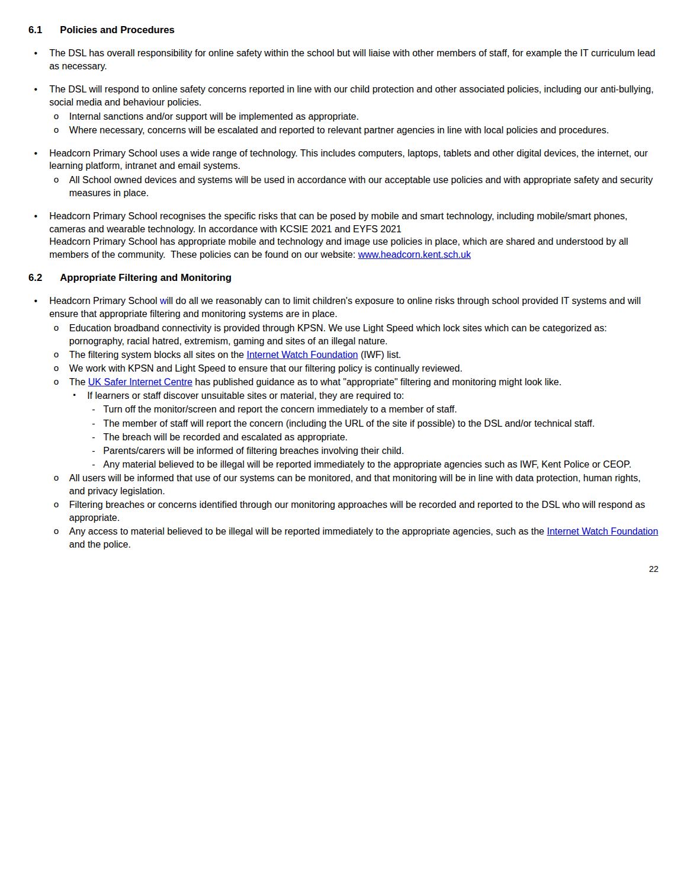6.1 Policies and Procedures
The DSL has overall responsibility for online safety within the school but will liaise with other members of staff, for example the IT curriculum lead as necessary.
The DSL will respond to online safety concerns reported in line with our child protection and other associated policies, including our anti-bullying, social media and behaviour policies.
Internal sanctions and/or support will be implemented as appropriate.
Where necessary, concerns will be escalated and reported to relevant partner agencies in line with local policies and procedures.
Headcorn Primary School uses a wide range of technology. This includes computers, laptops, tablets and other digital devices, the internet, our learning platform, intranet and email systems.
All School owned devices and systems will be used in accordance with our acceptable use policies and with appropriate safety and security measures in place.
Headcorn Primary School recognises the specific risks that can be posed by mobile and smart technology, including mobile/smart phones, cameras and wearable technology. In accordance with KCSIE 2021 and EYFS 2021
Headcorn Primary School has appropriate mobile and technology and image use policies in place, which are shared and understood by all members of the community. These policies can be found on our website: www.headcorn.kent.sch.uk
6.2 Appropriate Filtering and Monitoring
Headcorn Primary School will do all we reasonably can to limit children's exposure to online risks through school provided IT systems and will ensure that appropriate filtering and monitoring systems are in place.
Education broadband connectivity is provided through KPSN. We use Light Speed which lock sites which can be categorized as: pornography, racial hatred, extremism, gaming and sites of an illegal nature.
The filtering system blocks all sites on the Internet Watch Foundation (IWF) list.
We work with KPSN and Light Speed to ensure that our filtering policy is continually reviewed.
The UK Safer Internet Centre has published guidance as to what "appropriate" filtering and monitoring might look like.
If learners or staff discover unsuitable sites or material, they are required to:
Turn off the monitor/screen and report the concern immediately to a member of staff.
The member of staff will report the concern (including the URL of the site if possible) to the DSL and/or technical staff.
The breach will be recorded and escalated as appropriate.
Parents/carers will be informed of filtering breaches involving their child.
Any material believed to be illegal will be reported immediately to the appropriate agencies such as IWF, Kent Police or CEOP.
All users will be informed that use of our systems can be monitored, and that monitoring will be in line with data protection, human rights, and privacy legislation.
Filtering breaches or concerns identified through our monitoring approaches will be recorded and reported to the DSL who will respond as appropriate.
Any access to material believed to be illegal will be reported immediately to the appropriate agencies, such as the Internet Watch Foundation and the police.
22